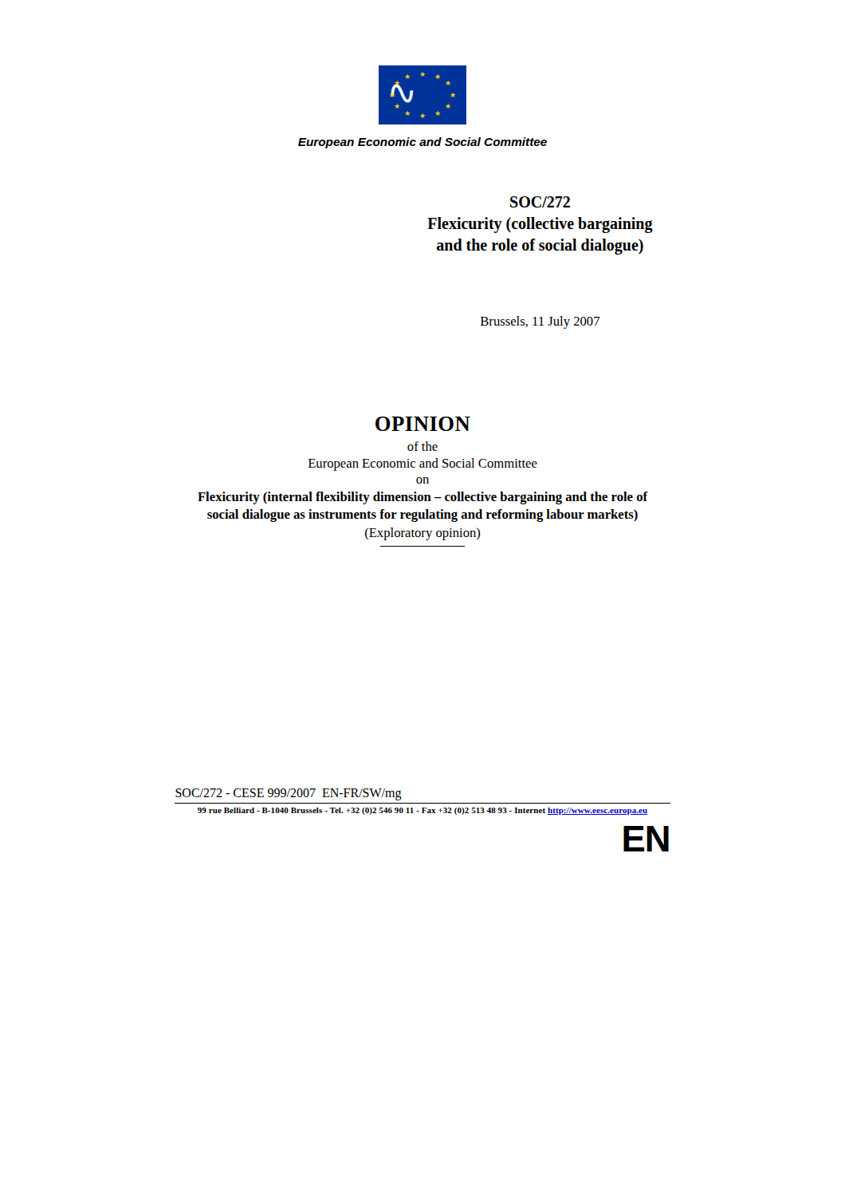∿
★ ★ ★ ★ ★ ★ ★ ★ ★ ★ ★ ★
European Economic and Social Committee
SOC/272 Flexicurity (collective bargaining and the role of social dialogue)
Brussels, 11 July 2007
OPINION
of the
European Economic and Social Committee
on
Flexicurity (internal flexibility dimension – collective bargaining and the role of social dialogue as instruments for regulating and reforming labour markets)
(Exploratory opinion)
SOC/272 - CESE 999/2007 EN-FR/SW/mg
99 rue Belliard - B-1040 Brussels - Tel. +32 (0)2 546 90 11 - Fax +32 (0)2 513 48 93 - Internet http://www.eesc.europa.eu
EN